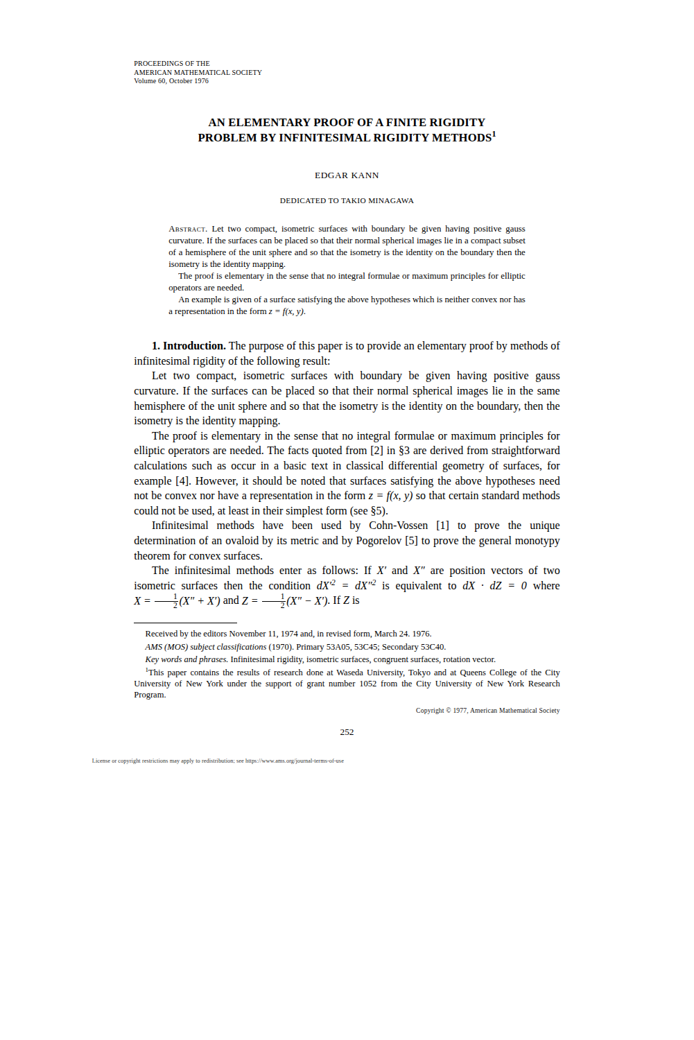Proceedings of the
American Mathematical Society
Volume 60, October 1976
An Elementary Proof of a Finite Rigidity
Problem by Infinitesimal Rigidity Methods1
Edgar Kann
Dedicated to Takio Minagawa
Abstract. Let two compact, isometric surfaces with boundary be given having positive gauss curvature. If the surfaces can be placed so that their normal spherical images lie in a compact subset of a hemisphere of the unit sphere and so that the isometry is the identity on the boundary then the isometry is the identity mapping.
The proof is elementary in the sense that no integral formulae or maximum principles for elliptic operators are needed.
An example is given of a surface satisfying the above hypotheses which is neither convex nor has a representation in the form z = f(x, y).
1. Introduction. The purpose of this paper is to provide an elementary proof by methods of infinitesimal rigidity of the following result:
Let two compact, isometric surfaces with boundary be given having positive gauss curvature. If the surfaces can be placed so that their normal spherical images lie in the same hemisphere of the unit sphere and so that the isometry is the identity on the boundary, then the isometry is the identity mapping.
The proof is elementary in the sense that no integral formulae or maximum principles for elliptic operators are needed. The facts quoted from [2] in §3 are derived from straightforward calculations such as occur in a basic text in classical differential geometry of surfaces, for example [4]. However, it should be noted that surfaces satisfying the above hypotheses need not be convex nor have a representation in the form z = f(x, y) so that certain standard methods could not be used, at least in their simplest form (see §5).
Infinitesimal methods have been used by Cohn-Vossen [1] to prove the unique determination of an ovaloid by its metric and by Pogorelov [5] to prove the general monotypy theorem for convex surfaces.
The infinitesimal methods enter as follows: If X′ and X″ are position vectors of two isometric surfaces then the condition dX′2 = dX″2 is equivalent to dX · dZ = 0 where X = 12(X″ + X′) and Z = 12(X″ − X′). If Z is
Received by the editors November 11, 1974 and, in revised form, March 24. 1976.
AMS (MOS) subject classifications (1970). Primary 53A05, 53C45; Secondary 53C40.
Key words and phrases. Infinitesimal rigidity, isometric surfaces, congruent surfaces, rotation vector.
1This paper contains the results of research done at Waseda University, Tokyo and at Queens College of the City University of New York under the support of grant number 1052 from the City University of New York Research Program.
Copyright © 1977, American Mathematical Society
252
License or copyright restrictions may apply to redistribution; see https://www.ams.org/journal-terms-of-use